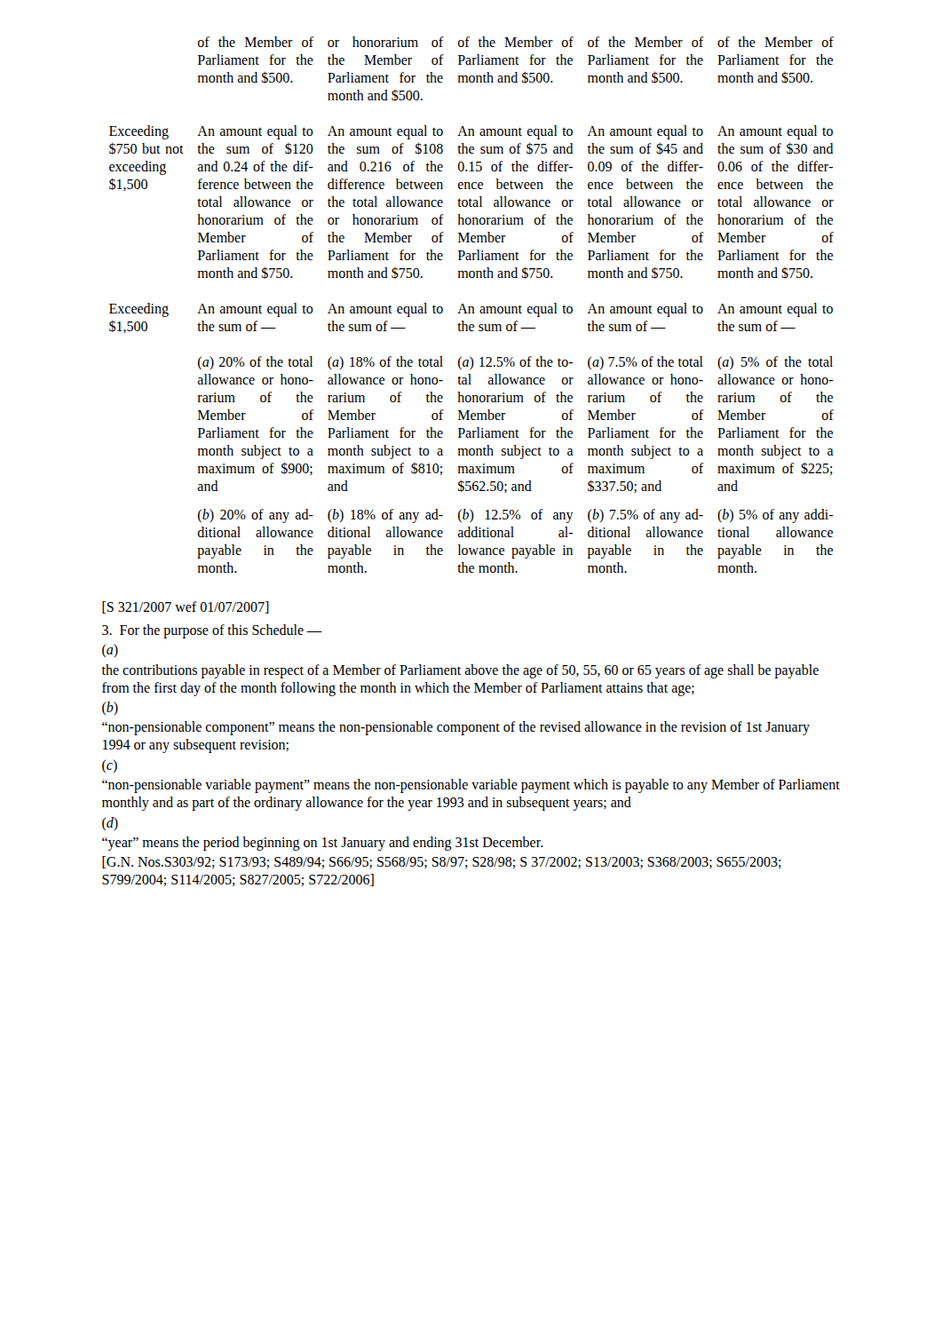| | of the Member of Parliament for the month and $500. | or honorarium of the Member of Parliament for the month and $500. | of the Member of Parliament for the month and $500. | of the Member of Parliament for the month and $500. | of the Member of Parliament for the month and $500. |
| Exceeding $750 but not exceeding $1,500 | An amount equal to the sum of $120 and 0.24 of the difference between the total allowance or honorarium of the Member of Parliament for the month and $750. | An amount equal to the sum of $108 and 0.216 of the difference between the total allowance or honorarium of the Member of Parliament for the month and $750. | An amount equal to the sum of $75 and 0.15 of the difference between the total allowance or honorarium of the Member of Parliament for the month and $750. | An amount equal to the sum of $45 and 0.09 of the difference between the total allowance or honorarium of the Member of Parliament for the month and $750. | An amount equal to the sum of $30 and 0.06 of the difference between the total allowance or honorarium of the Member of Parliament for the month and $750. |
| Exceeding $1,500 | An amount equal to the sum of — | An amount equal to the sum of — | An amount equal to the sum of — | An amount equal to the sum of — | An amount equal to the sum of — |
| | ( a ) 20% of the total allowance or honorarium of the Member of Parliament for the month subject to a maximum of $900; and ( b ) 20% of any additional allowance payable in the month. | ( a ) 18% of the total allowance or honorarium of the Member of Parliament for the month subject to a maximum of $810; and ( b ) 18% of any additional allowance payable in the month. | ( a ) 12.5% of the total allowance or honorarium of the Member of Parliament for the month subject to a maximum of $562.50; and ( b ) 12.5% of any additional allowance payable in the month. | ( a ) 7.5% of the total allowance or honorarium of the Member of Parliament for the month subject to a maximum of $337.50; and ( b ) 7.5% of any additional allowance payable in the month. | ( a ) 5% of the total allowance or honorarium of the Member of Parliament for the month subject to a maximum of $225; and ( b ) 5% of any additional allowance payable in the month. |
[S 321/2007 wef 01/07/2007]
3. For the purpose of this Schedule —
(a)
the contributions payable in respect of a Member of Parliament above the age of 50, 55, 60 or 65 years of age shall be payable from the first day of the month following the month in which the Member of Parliament attains that age;
(b)
“non-pensionable component” means the non-pensionable component of the revised allowance in the revision of 1st January 1994 or any subsequent revision;
(c)
“non-pensionable variable payment” means the non-pensionable variable payment which is payable to any Member of Parliament monthly and as part of the ordinary allowance for the year 1993 and in subsequent years; and
(d)
“year” means the period beginning on 1st January and ending 31st December.
[G.N. Nos.S303/92; S173/93; S489/94; S66/95; S568/95; S8/97; S28/98; S 37/2002; S13/2003; S368/2003; S655/2003; S799/2004; S114/2005; S827/2005; S722/2006]